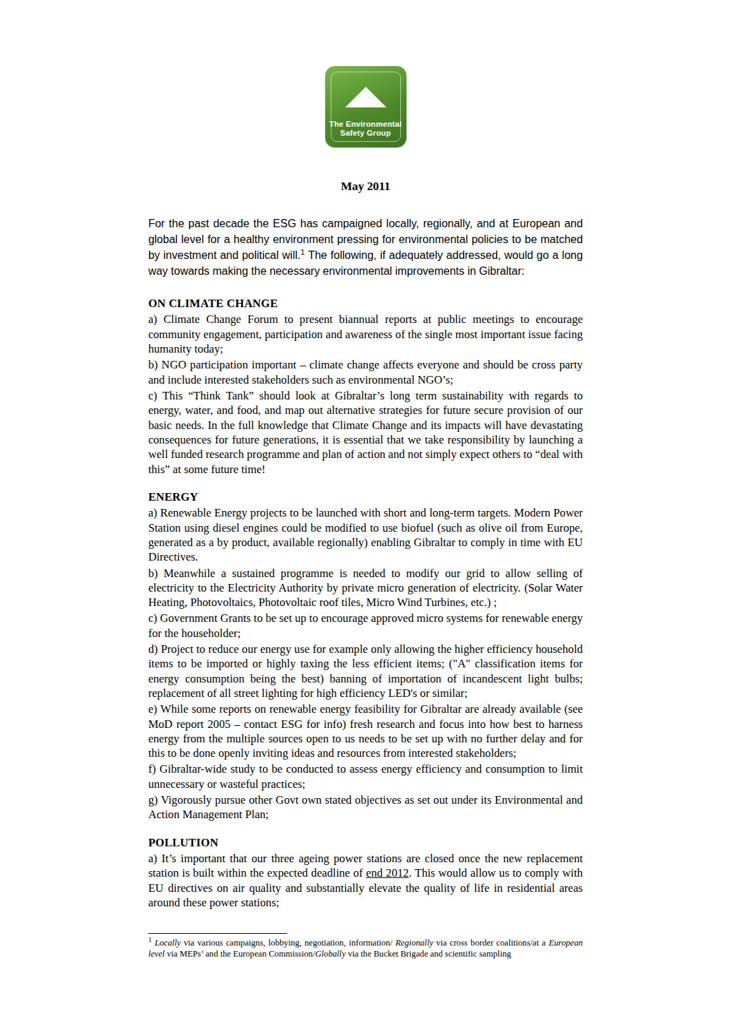The Environmental
Safety Group
May 2011
For the past decade the ESG has campaigned locally, regionally, and at European and global level for a healthy environment pressing for environmental policies to be matched by investment and political will.1 The following, if adequately addressed, would go a long way towards making the necessary environmental improvements in Gibraltar:
ON CLIMATE CHANGE
a) Climate Change Forum to present biannual reports at public meetings to encourage community engagement, participation and awareness of the single most important issue facing humanity today;
b) NGO participation important – climate change affects everyone and should be cross party and include interested stakeholders such as environmental NGO’s;
c) This “Think Tank” should look at Gibraltar’s long term sustainability with regards to energy, water, and food, and map out alternative strategies for future secure provision of our basic needs. In the full knowledge that Climate Change and its impacts will have devastating consequences for future generations, it is essential that we take responsibility by launching a well funded research programme and plan of action and not simply expect others to “deal with this” at some future time!
ENERGY
a) Renewable Energy projects to be launched with short and long-term targets. Modern Power Station using diesel engines could be modified to use biofuel (such as olive oil from Europe, generated as a by product, available regionally) enabling Gibraltar to comply in time with EU Directives.
b) Meanwhile a sustained programme is needed to modify our grid to allow selling of electricity to the Electricity Authority by private micro generation of electricity. (Solar Water Heating, Photovoltaics, Photovoltaic roof tiles, Micro Wind Turbines, etc.) ;
c) Government Grants to be set up to encourage approved micro systems for renewable energy for the householder;
d) Project to reduce our energy use for example only allowing the higher efficiency household items to be imported or highly taxing the less efficient items; ("A" classification items for energy consumption being the best) banning of importation of incandescent light bulbs; replacement of all street lighting for high efficiency LED's or similar;
e) While some reports on renewable energy feasibility for Gibraltar are already available (see MoD report 2005 – contact ESG for info) fresh research and focus into how best to harness energy from the multiple sources open to us needs to be set up with no further delay and for this to be done openly inviting ideas and resources from interested stakeholders;
f) Gibraltar-wide study to be conducted to assess energy efficiency and consumption to limit unnecessary or wasteful practices;
g) Vigorously pursue other Govt own stated objectives as set out under its Environmental and Action Management Plan;
POLLUTION
a) It’s important that our three ageing power stations are closed once the new replacement station is built within the expected deadline of end 2012. This would allow us to comply with EU directives on air quality and substantially elevate the quality of life in residential areas around these power stations;
1 Locally via various campaigns, lobbying, negotiation, information/ Regionally via cross border coalitions/at a European level via MEPs’ and the European Commission/Globally via the Bucket Brigade and scientific sampling